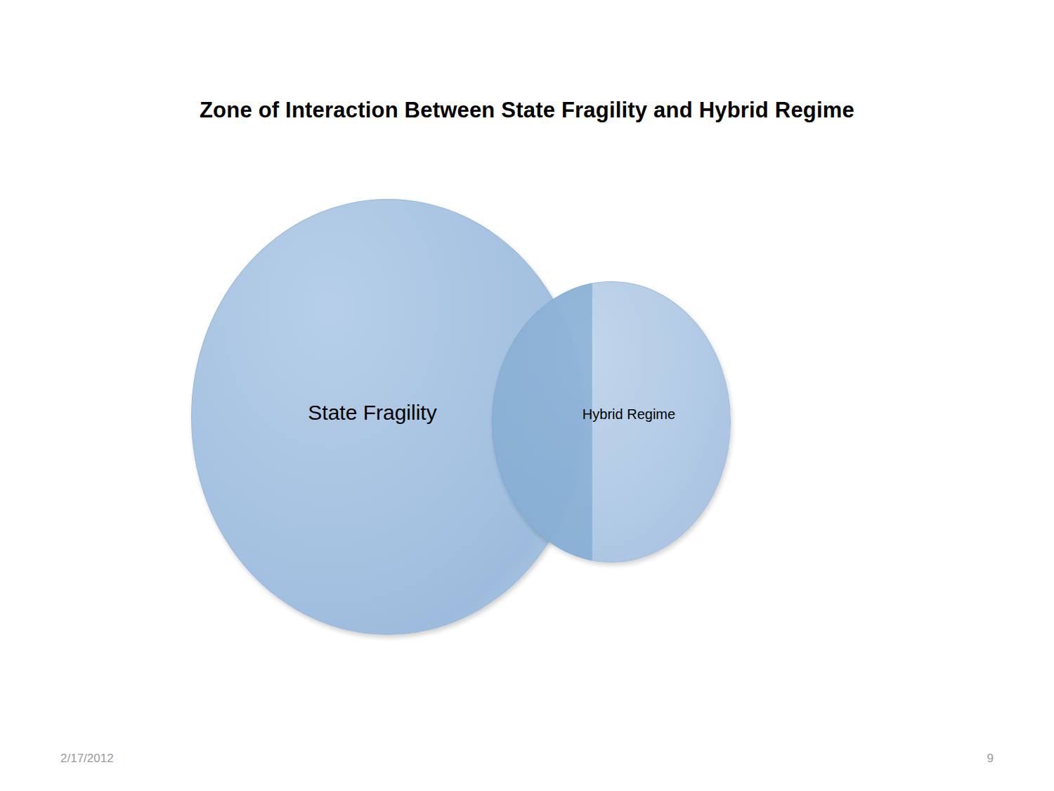Zone of Interaction Between State Fragility and Hybrid Regime
State Fragility
Hybrid Regime
2/17/2012
9